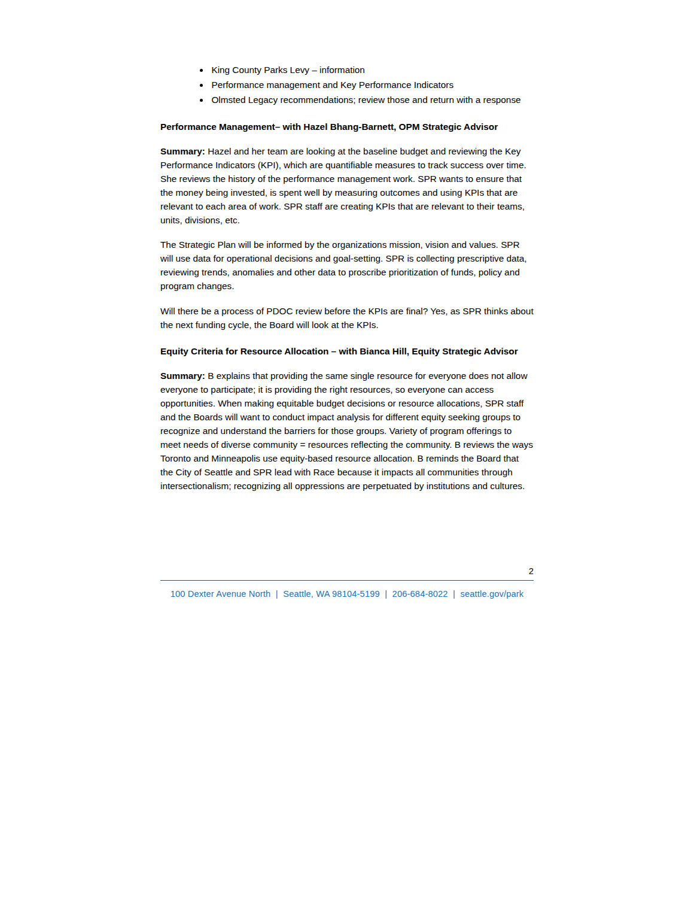King County Parks Levy – information
Performance management and Key Performance Indicators
Olmsted Legacy recommendations; review those and return with a response
Performance Management– with Hazel Bhang-Barnett, OPM Strategic Advisor
Summary: Hazel and her team are looking at the baseline budget and reviewing the Key Performance Indicators (KPI), which are quantifiable measures to track success over time. She reviews the history of the performance management work. SPR wants to ensure that the money being invested, is spent well by measuring outcomes and using KPIs that are relevant to each area of work. SPR staff are creating KPIs that are relevant to their teams, units, divisions, etc.
The Strategic Plan will be informed by the organizations mission, vision and values. SPR will use data for operational decisions and goal-setting. SPR is collecting prescriptive data, reviewing trends, anomalies and other data to proscribe prioritization of funds, policy and program changes.
Will there be a process of PDOC review before the KPIs are final? Yes, as SPR thinks about the next funding cycle, the Board will look at the KPIs.
Equity Criteria for Resource Allocation – with Bianca Hill, Equity Strategic Advisor
Summary: B explains that providing the same single resource for everyone does not allow everyone to participate; it is providing the right resources, so everyone can access opportunities. When making equitable budget decisions or resource allocations, SPR staff and the Boards will want to conduct impact analysis for different equity seeking groups to recognize and understand the barriers for those groups. Variety of program offerings to meet needs of diverse community = resources reflecting the community. B reviews the ways Toronto and Minneapolis use equity-based resource allocation. B reminds the Board that the City of Seattle and SPR lead with Race because it impacts all communities through intersectionalism; recognizing all oppressions are perpetuated by institutions and cultures.
2
100 Dexter Avenue North | Seattle, WA 98104-5199 | 206-684-8022 | seattle.gov/park